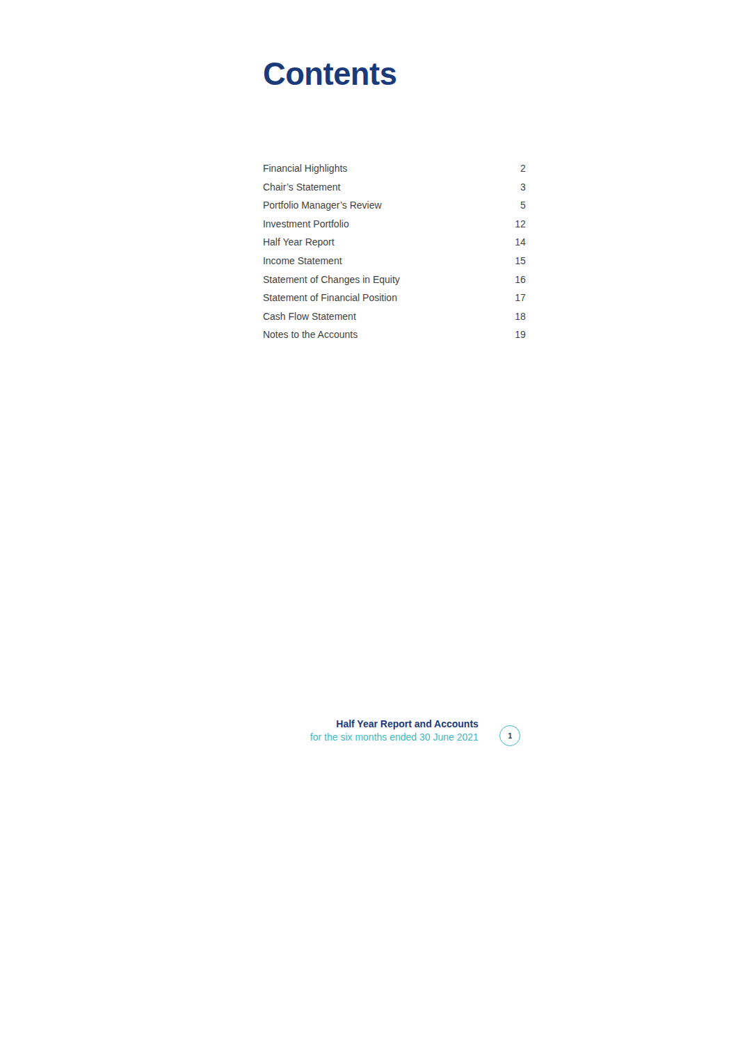Contents
Financial Highlights 2
Chair’s Statement 3
Portfolio Manager’s Review 5
Investment Portfolio 12
Half Year Report 14
Income Statement 15
Statement of Changes in Equity 16
Statement of Financial Position 17
Cash Flow Statement 18
Notes to the Accounts 19
Half Year Report and Accounts
for the six months ended 30 June 2021
1